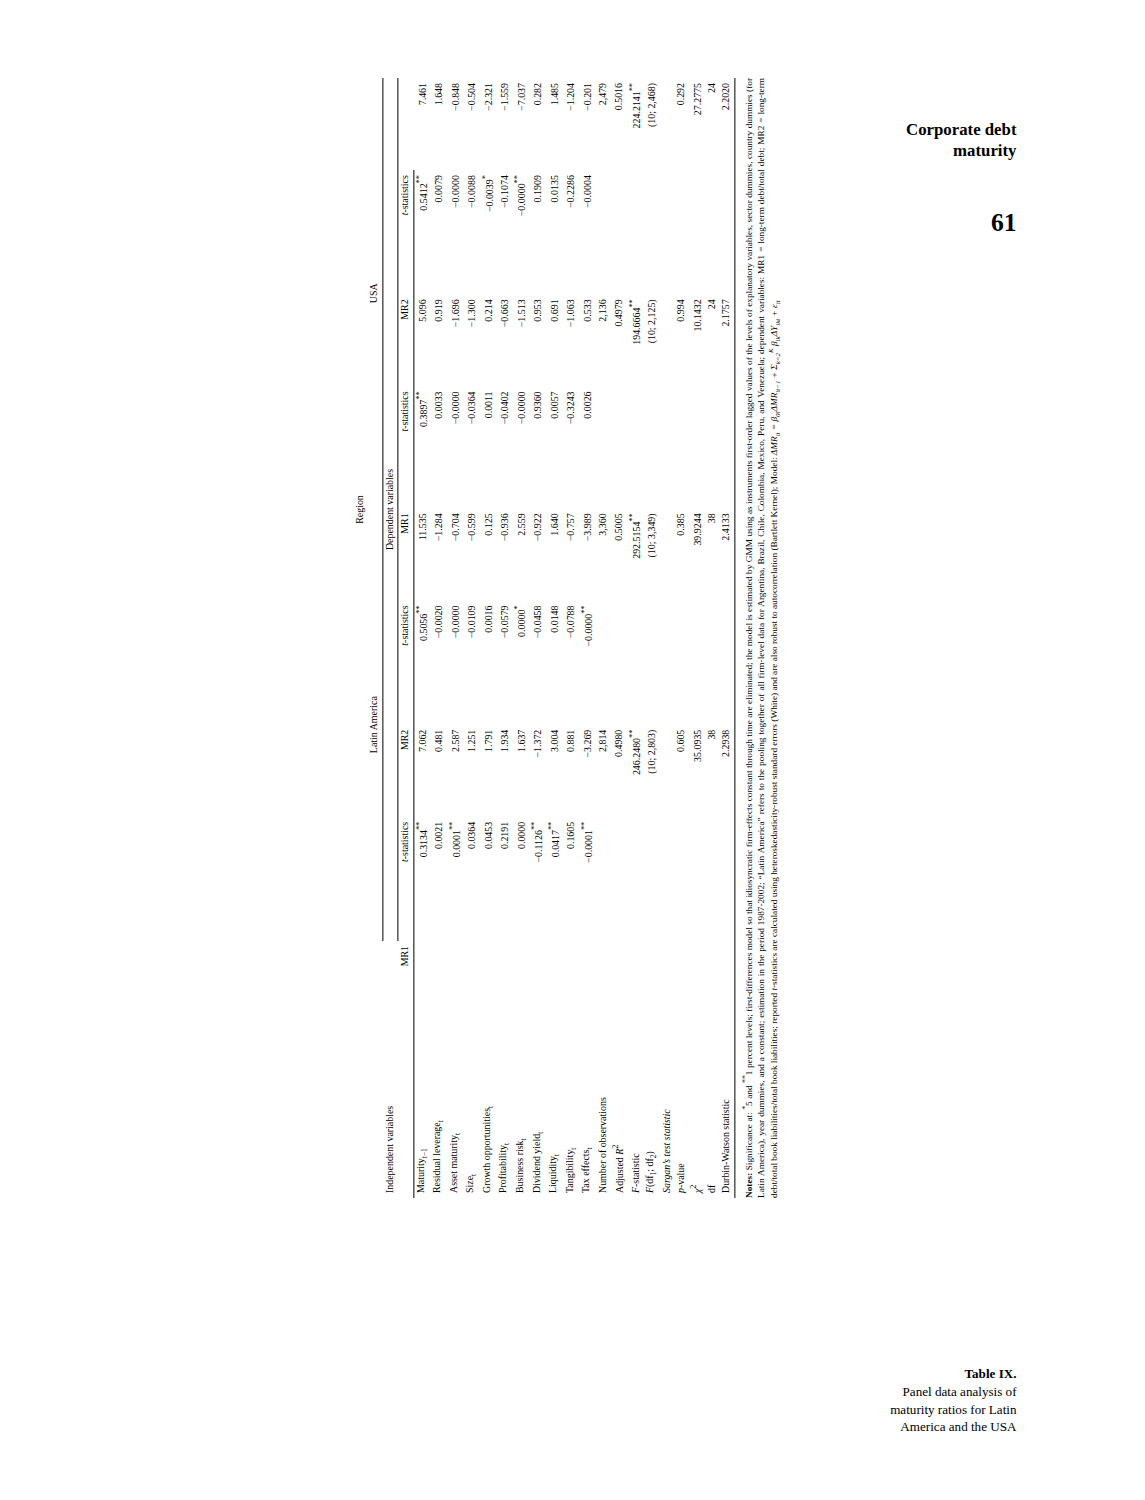Corporate debt maturity
61
| Independent variables | Region |
| --- | --- |
| Latin America | USA |
| Dependent variables |
| MR1 | t -statistics | MR2 | t -statistics | MR1 | t -statistics | MR2 | t -statistics |
| Maturity t−1 | 0.3134 ** | 7.062 | 0.5056 ** | 11.535 | 0.3897 ** | 5.096 | 0.5412 ** | 7.461 |
| Residual leverage t | 0.0021 | 0.481 | −0.0020 | −1.284 | 0.0033 | 0.919 | 0.0079 | 1.648 |
| Asset maturity t | 0.0001 ** | 2.587 | −0.0000 | −0.704 | −0.0000 | −1.696 | −0.0000 | −0.848 |
| Size t | 0.0364 | 1.251 | −0.0109 | −0.599 | −0.0364 | −1.300 | −0.0088 | −0.504 |
| Growth opportunities t | 0.0453 | 1.791 | 0.0016 | 0.125 | 0.0011 | 0.214 | −0.0039 * | −2.321 |
| Profitability t | 0.2191 | 1.934 | −0.0579 | −0.936 | −0.0402 | −0.663 | −0.1074 | −1.559 |
| Business risk t | 0.0000 | 1.637 | 0.0000 * | 2.559 | −0.0000 | −1.513 | −0.0000 ** | −7.037 |
| Dividend yield t | −0.1126 ** | −1.372 | −0.0458 | −0.922 | 0.9360 | 0.953 | 0.1909 | 0.282 |
| Liquidity t | 0.0417 ** | 3.004 | 0.0148 | 1.640 | 0.0057 | 0.691 | 0.0135 | 1.485 |
| Tangibility t | 0.1605 | 0.881 | −0.0788 | −0.757 | −0.3243 | −1.063 | −0.2286 | −1.204 |
| Tax effects t | −0.0001 ** | −3.269 | −0.0000 ** | −3.989 | 0.0026 | 0.533 | −0.0004 | −0.201 |
| Number of observations | 2,814 | 3,360 | 2,136 | 2,479 |
| Adjusted R 2 | 0.4980 | 0.5005 | 0.4979 | 0.5016 |
| F -statistic | 246.2480 ** | 292.5154 ** | 194.6664 ** | 224.2141 ** |
| F (df 1 ; df 2 ) | (10; 2,803) | (10; 3,349) | (10; 2,125) | (10; 2,468) |
| Sargan’s test statistic | | | | |
| p -value | 0.605 | 0.385 | 0.994 | 0.292 |
| χ 2 | 35.0935 | 39.9244 | 10.1432 | 27.2775 |
| df | 38 | 38 | 24 | 24 |
| Durbin-Watson statistic | 2.2938 | 2.4133 | 2.1757 | 2.2020 |
Notes: Significance at: *5 and **1 percent levels; first-differences model so that idiosyncratic firm-effects constant through time are eliminated; the model is estimated by GMM using as instruments first-order lagged values of the levels of explanatory variables, sector dummies, country dummies (for Latin America), year dummies, and a constant; estimation in the period 1987-2002; “Latin America” refers to the pooling together of all firm-level data for Argentina, Brazil, Chile, Colombia, Mexico, Peru, and Venezuela; dependent variables: MR1 = long-term debt/total debt; MR2 = long-term debt/total book liabilities/total book liabilities; reported t-statistics are calculated using heteroskedasticity-robust standard errors (White) and are also robust to autocorrelation (Bartlett Kernel); Model: ΔMRit = β0i ΔMRit−1 + Σk=2 K βik ΔYikt + εit
Table IX. Panel data analysis of
maturity ratios for Latin
America and the USA